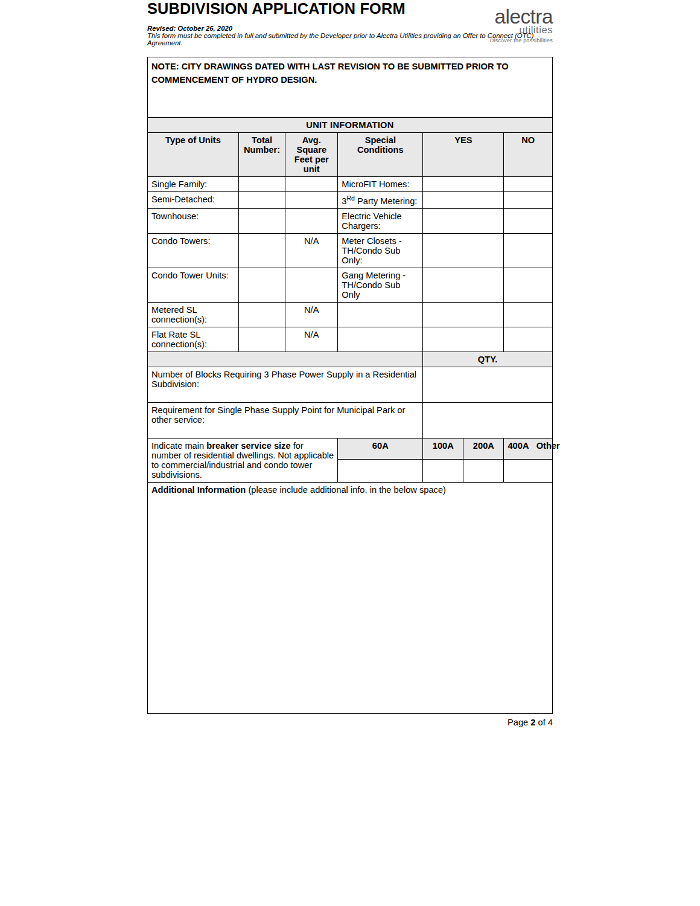alectra
utilities
Discover the possibilities
SUBDIVISION APPLICATION FORM
Revised: October 26, 2020
This form must be completed in full and submitted by the Developer prior to Alectra Utilities providing an Offer to Connect (OTC) Agreement.
| NOTE: CITY DRAWINGS DATED WITH LAST REVISION TO BE SUBMITTED PRIOR TO COMMENCEMENT OF HYDRO DESIGN. |
| UNIT INFORMATION |
| Type of Units | Total Number: | Avg. Square Feet per unit | Special Conditions | YES | NO |
| Single Family: | | | MicroFIT Homes: | | |
| Semi-Detached: | | | 3 Rd Party Metering: | | |
| Townhouse: | | | Electric Vehicle Chargers: | | |
| Condo Towers: | | N/A | Meter Closets - TH/Condo Sub Only: | | |
| Condo Tower Units: | | | Gang Metering - TH/Condo Sub Only | | |
| Metered SL connection(s): | | N/A | | | |
| Flat Rate SL connection(s): | | N/A | | | |
| | QTY. |
| Number of Blocks Requiring 3 Phase Power Supply in a Residential Subdivision: | |
| Requirement for Single Phase Supply Point for Municipal Park or other service: | |
| Indicate main breaker service size for number of residential dwellings. Not applicable to commercial/industrial and condo tower subdivisions. | 60A | 100A | 200A | 400A Other |
| Additional Information (please include additional info. in the below space) |
Page 2 of 4